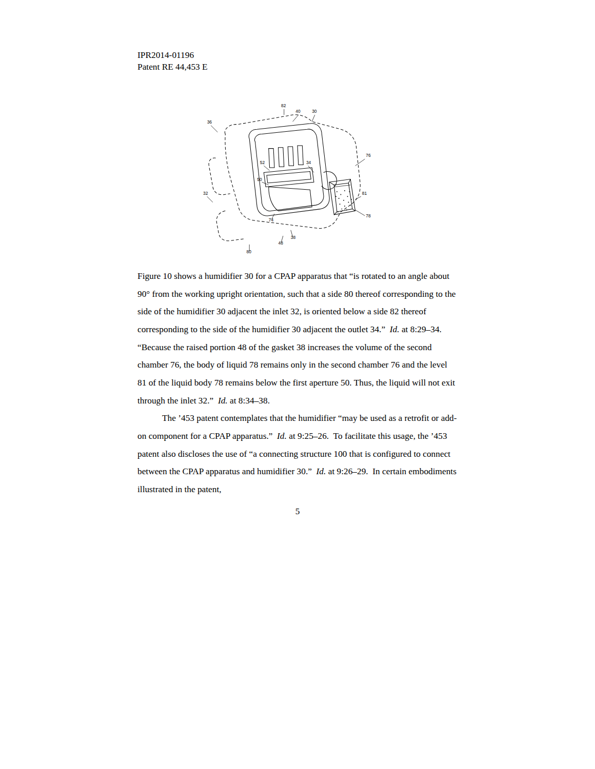IPR2014-01196
Patent RE 44,453 E
Figure 10 shows a humidifier 30 for a CPAP apparatus that “is rotated to an angle about 90° from the working upright orientation, such that a side 80 thereof corresponding to the side of the humidifier 30 adjacent the inlet 32, is oriented below a side 82 thereof corresponding to the side of the humidifier 30 adjacent the outlet 34.” Id. at 8:29–34. “Because the raised portion 48 of the gasket 38 increases the volume of the second chamber 76, the body of liquid 78 remains only in the second chamber 76 and the level 81 of the liquid body 78 remains below the first aperture 50. Thus, the liquid will not exit through the inlet 32.” Id. at 8:34–38.
The ’453 patent contemplates that the humidifier “may be used as a retrofit or add-on component for a CPAP apparatus.” Id. at 9:25–26. To facilitate this usage, the ’453 patent also discloses the use of “a connecting structure 100 that is configured to connect between the CPAP apparatus and humidifier 30.” Id. at 9:26–29. In certain embodiments illustrated in the patent,
5